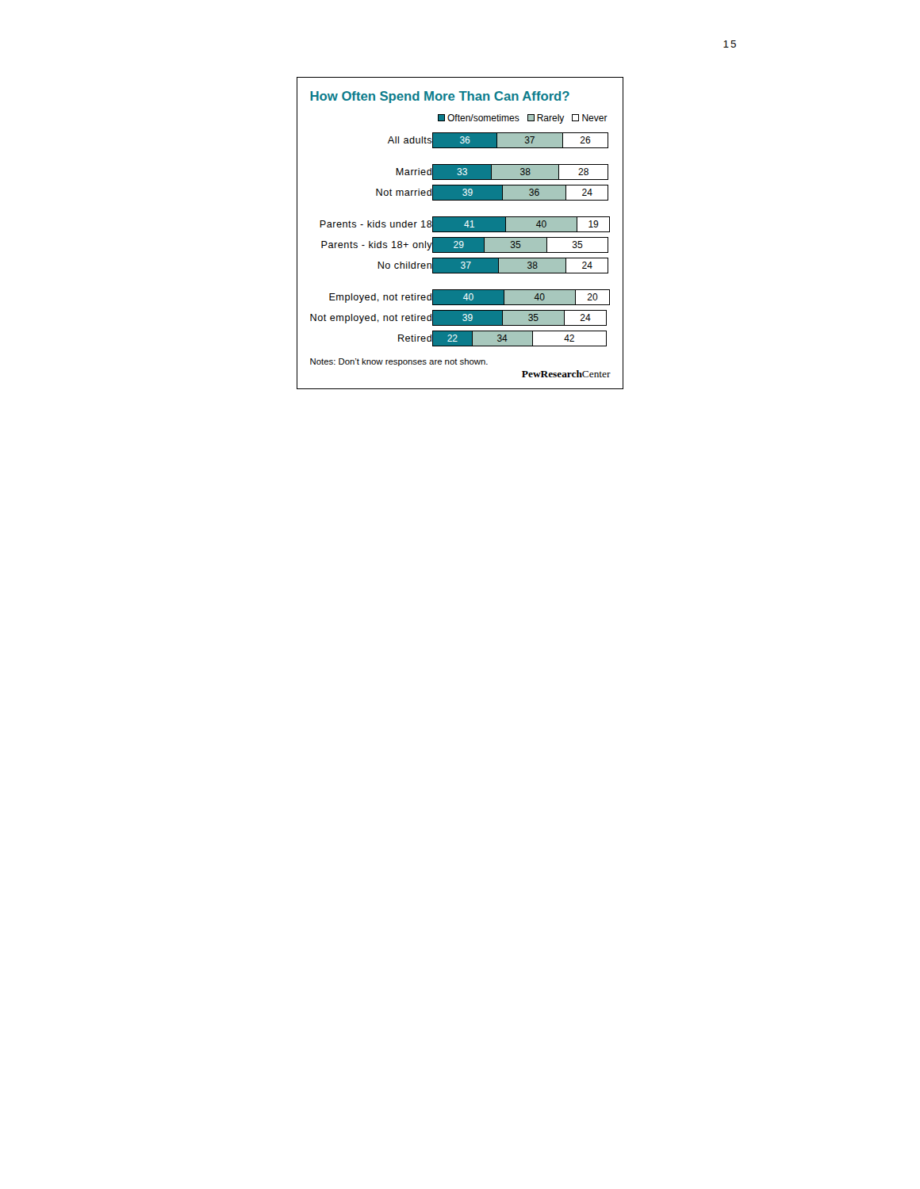15
How Often Spend More Than Can Afford?
Often/sometimes Rarely Never
| All adults | 36 37 26 |
| Married | 33 38 28 |
| Not married | 39 36 24 |
| Parents - kids under 18 | 41 40 19 |
| Parents - kids 18+ only | 29 35 35 |
| No children | 37 38 24 |
| Employed, not retired | 40 40 20 |
| Not employed, not retired | 39 35 24 |
| Retired | 22 34 42 |
Notes: Don’t know responses are not shown.
PewResearch Center